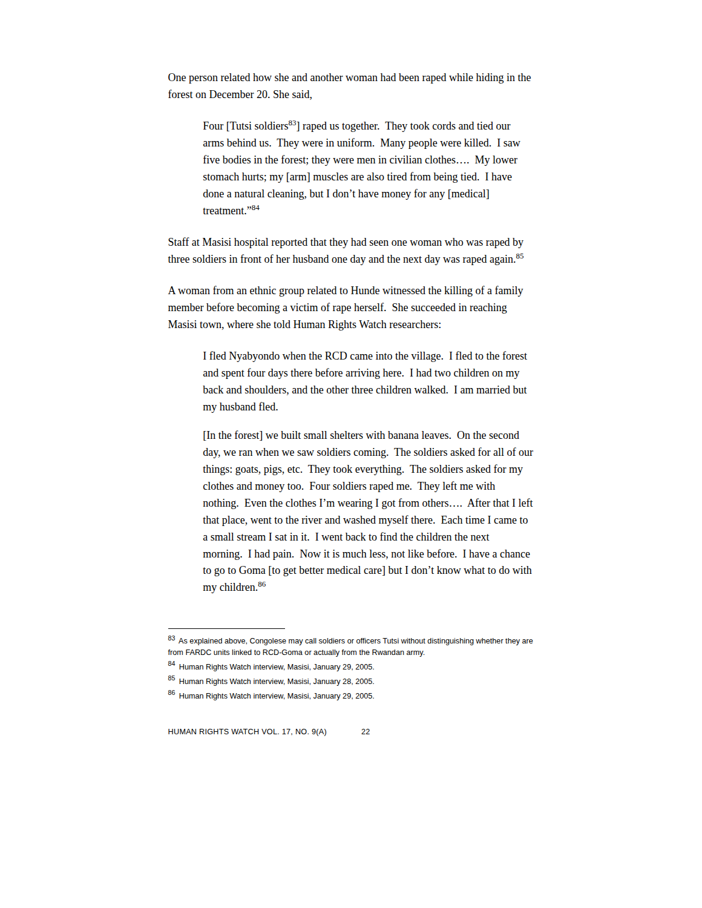One person related how she and another woman had been raped while hiding in the forest on December 20. She said,
Four [Tutsi soldiers83] raped us together. They took cords and tied our arms behind us. They were in uniform. Many people were killed. I saw five bodies in the forest; they were men in civilian clothes…. My lower stomach hurts; my [arm] muscles are also tired from being tied. I have done a natural cleaning, but I don’t have money for any [medical] treatment.”84
Staff at Masisi hospital reported that they had seen one woman who was raped by three soldiers in front of her husband one day and the next day was raped again.85
A woman from an ethnic group related to Hunde witnessed the killing of a family member before becoming a victim of rape herself. She succeeded in reaching Masisi town, where she told Human Rights Watch researchers:
I fled Nyabyondo when the RCD came into the village. I fled to the forest and spent four days there before arriving here. I had two children on my back and shoulders, and the other three children walked. I am married but my husband fled.
[In the forest] we built small shelters with banana leaves. On the second day, we ran when we saw soldiers coming. The soldiers asked for all of our things: goats, pigs, etc. They took everything. The soldiers asked for my clothes and money too. Four soldiers raped me. They left me with nothing. Even the clothes I’m wearing I got from others…. After that I left that place, went to the river and washed myself there. Each time I came to a small stream I sat in it. I went back to find the children the next morning. I had pain. Now it is much less, not like before. I have a chance to go to Goma [to get better medical care] but I don’t know what to do with my children.86
83 As explained above, Congolese may call soldiers or officers Tutsi without distinguishing whether they are from FARDC units linked to RCD-Goma or actually from the Rwandan army.
84 Human Rights Watch interview, Masisi, January 29, 2005.
85 Human Rights Watch interview, Masisi, January 28, 2005.
86 Human Rights Watch interview, Masisi, January 29, 2005.
HUMAN RIGHTS WATCH VOL. 17, NO. 9(A)22